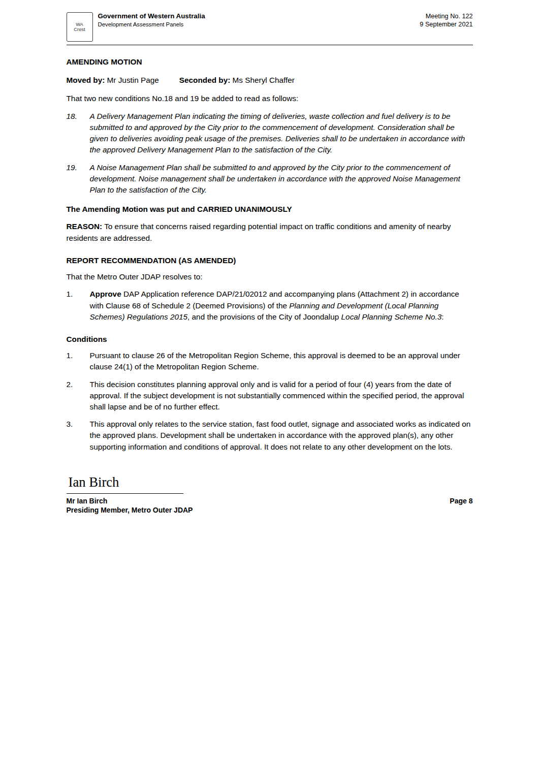WA
Crest
Government of Western Australia
Development Assessment Panels
Meeting No. 122
9 September 2021
AMENDING MOTION
Moved by: Mr Justin Page Seconded by: Ms Sheryl Chaffer
That two new conditions No.18 and 19 be added to read as follows:
18.
A Delivery Management Plan indicating the timing of deliveries, waste collection and fuel delivery is to be submitted to and approved by the City prior to the commencement of development. Consideration shall be given to deliveries avoiding peak usage of the premises. Deliveries shall to be undertaken in accordance with the approved Delivery Management Plan to the satisfaction of the City.
19.
A Noise Management Plan shall be submitted to and approved by the City prior to the commencement of development. Noise management shall be undertaken in accordance with the approved Noise Management Plan to the satisfaction of the City.
The Amending Motion was put and CARRIED UNANIMOUSLY
REASON: To ensure that concerns raised regarding potential impact on traffic conditions and amenity of nearby residents are addressed.
REPORT RECOMMENDATION (AS AMENDED)
That the Metro Outer JDAP resolves to:
1.
Approve DAP Application reference DAP/21/02012 and accompanying plans (Attachment 2) in accordance with Clause 68 of Schedule 2 (Deemed Provisions) of the Planning and Development (Local Planning Schemes) Regulations 2015, and the provisions of the City of Joondalup Local Planning Scheme No.3:
Conditions
Pursuant to clause 26 of the Metropolitan Region Scheme, this approval is deemed to be an approval under clause 24(1) of the Metropolitan Region Scheme.
This decision constitutes planning approval only and is valid for a period of four (4) years from the date of approval. If the subject development is not substantially commenced within the specified period, the approval shall lapse and be of no further effect.
This approval only relates to the service station, fast food outlet, signage and associated works as indicated on the approved plans. Development shall be undertaken in accordance with the approved plan(s), any other supporting information and conditions of approval. It does not relate to any other development on the lots.
Ian Birch
Mr Ian Birch
Presiding Member, Metro Outer JDAP
Page 8